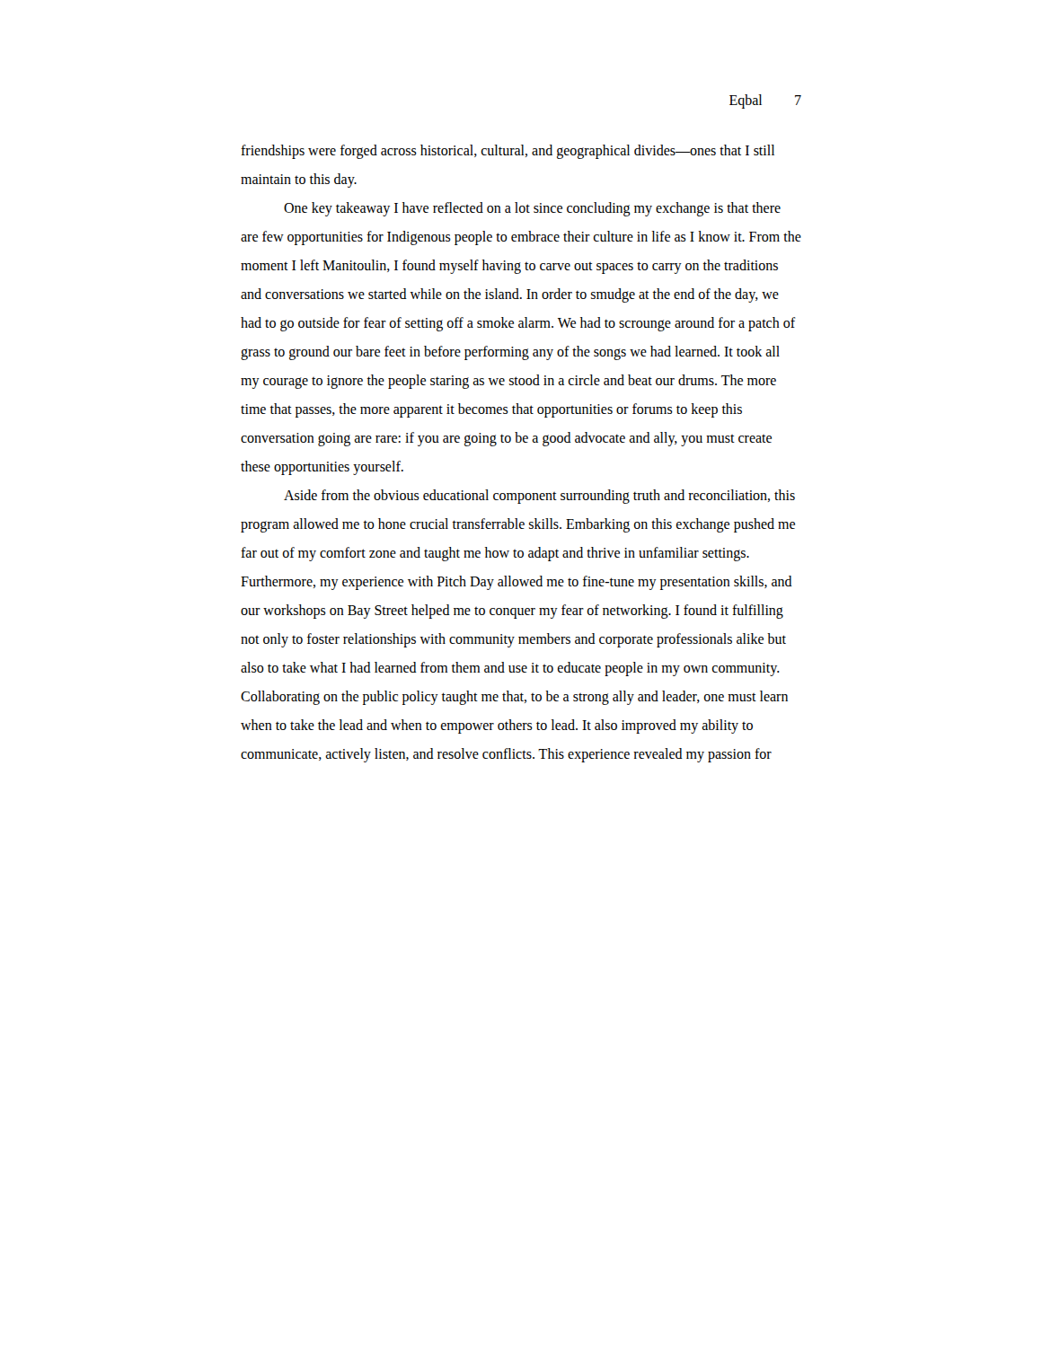Eqbal 7
friendships were forged across historical, cultural, and geographical divides—ones that I still maintain to this day.
One key takeaway I have reflected on a lot since concluding my exchange is that there are few opportunities for Indigenous people to embrace their culture in life as I know it. From the moment I left Manitoulin, I found myself having to carve out spaces to carry on the traditions and conversations we started while on the island. In order to smudge at the end of the day, we had to go outside for fear of setting off a smoke alarm. We had to scrounge around for a patch of grass to ground our bare feet in before performing any of the songs we had learned. It took all my courage to ignore the people staring as we stood in a circle and beat our drums. The more time that passes, the more apparent it becomes that opportunities or forums to keep this conversation going are rare: if you are going to be a good advocate and ally, you must create these opportunities yourself.
Aside from the obvious educational component surrounding truth and reconciliation, this program allowed me to hone crucial transferrable skills. Embarking on this exchange pushed me far out of my comfort zone and taught me how to adapt and thrive in unfamiliar settings. Furthermore, my experience with Pitch Day allowed me to fine-tune my presentation skills, and our workshops on Bay Street helped me to conquer my fear of networking. I found it fulfilling not only to foster relationships with community members and corporate professionals alike but also to take what I had learned from them and use it to educate people in my own community. Collaborating on the public policy taught me that, to be a strong ally and leader, one must learn when to take the lead and when to empower others to lead. It also improved my ability to communicate, actively listen, and resolve conflicts. This experience revealed my passion for